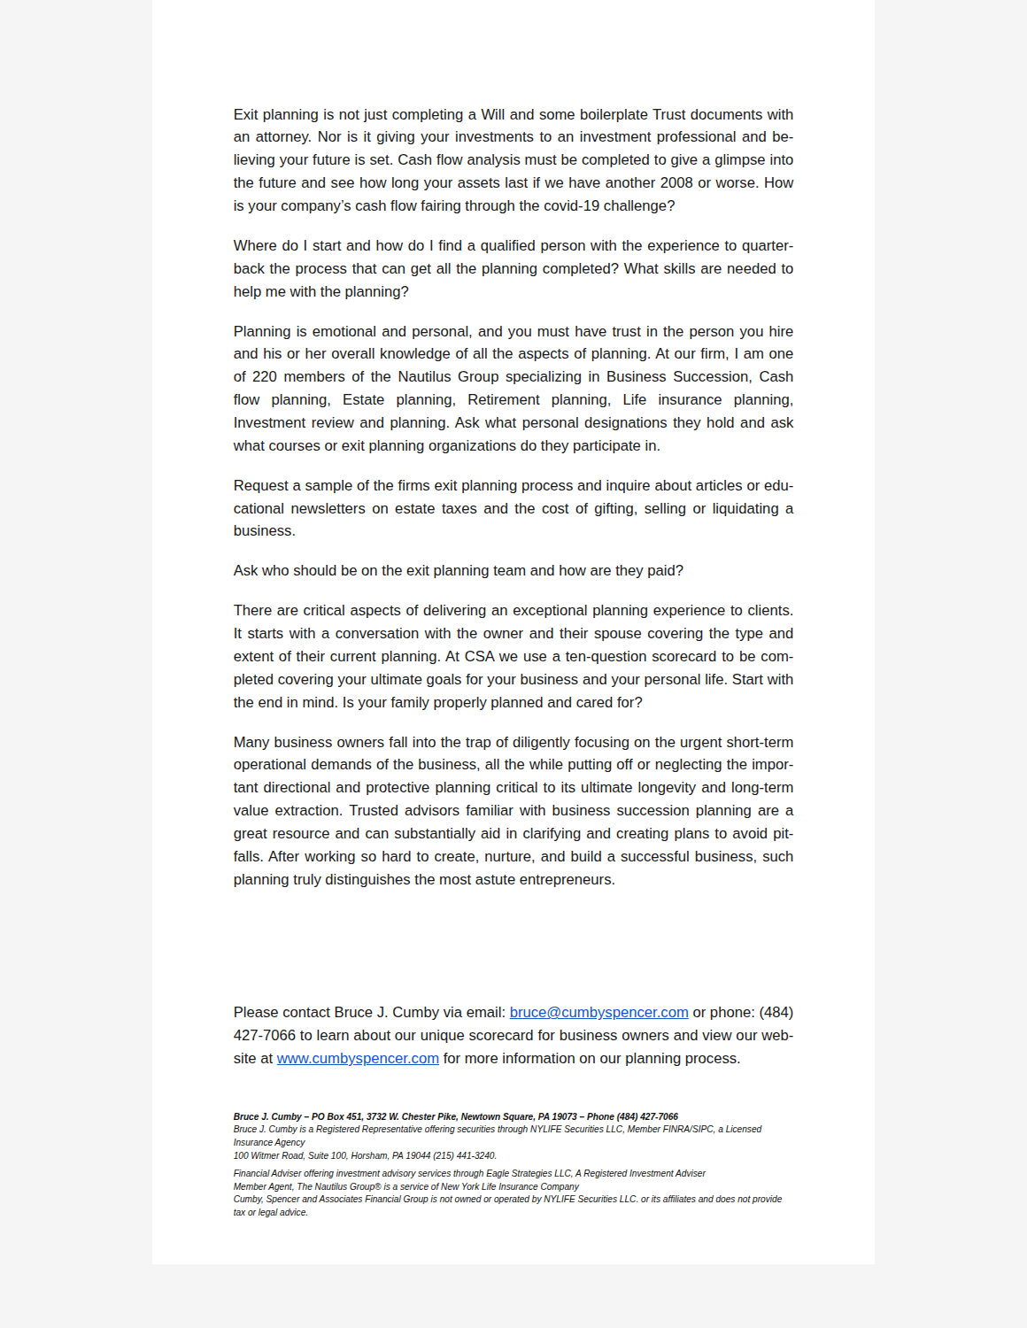Exit planning is not just completing a Will and some boilerplate Trust documents with an attorney. Nor is it giving your investments to an investment professional and believing your future is set. Cash flow analysis must be completed to give a glimpse into the future and see how long your assets last if we have another 2008 or worse. How is your company’s cash flow fairing through the covid-19 challenge?
Where do I start and how do I find a qualified person with the experience to quarterback the process that can get all the planning completed? What skills are needed to help me with the planning?
Planning is emotional and personal, and you must have trust in the person you hire and his or her overall knowledge of all the aspects of planning. At our firm, I am one of 220 members of the Nautilus Group specializing in Business Succession, Cash flow planning, Estate planning, Retirement planning, Life insurance planning, Investment review and planning. Ask what personal designations they hold and ask what courses or exit planning organizations do they participate in.
Request a sample of the firms exit planning process and inquire about articles or educational newsletters on estate taxes and the cost of gifting, selling or liquidating a business.
Ask who should be on the exit planning team and how are they paid?
There are critical aspects of delivering an exceptional planning experience to clients. It starts with a conversation with the owner and their spouse covering the type and extent of their current planning. At CSA we use a ten-question scorecard to be completed covering your ultimate goals for your business and your personal life. Start with the end in mind. Is your family properly planned and cared for?
Many business owners fall into the trap of diligently focusing on the urgent short-term operational demands of the business, all the while putting off or neglecting the important directional and protective planning critical to its ultimate longevity and long-term value extraction. Trusted advisors familiar with business succession planning are a great resource and can substantially aid in clarifying and creating plans to avoid pitfalls. After working so hard to create, nurture, and build a successful business, such planning truly distinguishes the most astute entrepreneurs.
Please contact Bruce J. Cumby via email: bruce@cumbyspencer.com or phone: (484) 427-7066 to learn about our unique scorecard for business owners and view our website at www.cumbyspencer.com for more information on our planning process.
Bruce J. Cumby – PO Box 451, 3732 W. Chester Pike, Newtown Square, PA 19073 – Phone (484) 427-7066
Bruce J. Cumby is a Registered Representative offering securities through NYLIFE Securities LLC, Member FINRA/SIPC, a Licensed Insurance Agency
100 Witmer Road, Suite 100, Horsham, PA 19044 (215) 441-3240.
Financial Adviser offering investment advisory services through Eagle Strategies LLC, A Registered Investment Adviser
Member Agent, The Nautilus Group® is a service of New York Life Insurance Company
Cumby, Spencer and Associates Financial Group is not owned or operated by NYLIFE Securities LLC. or its affiliates and does not provide tax or legal advice.